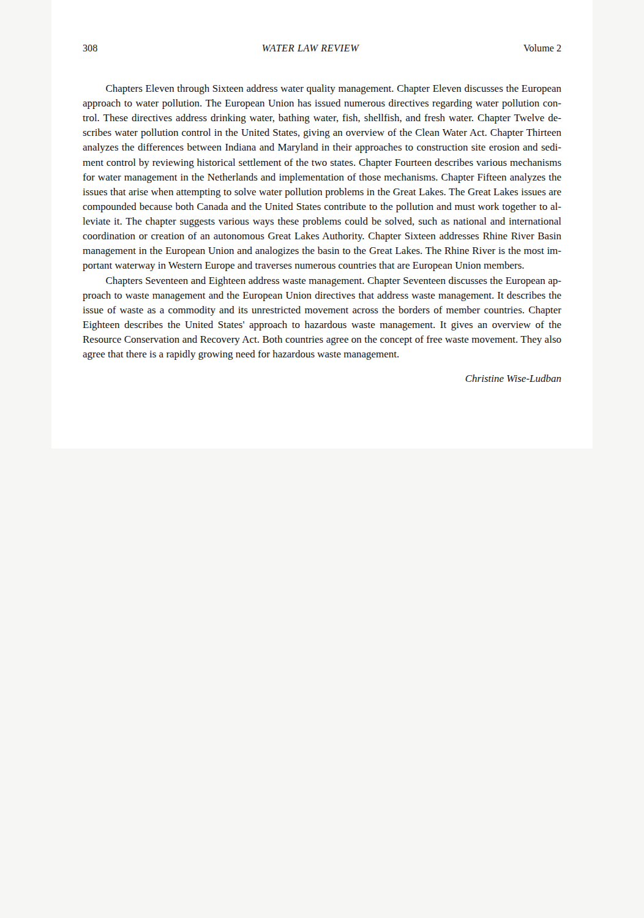308 Water Law Review Volume 2
Chapters Eleven through Sixteen address water quality management. Chapter Eleven discusses the European approach to water pollution. The European Union has issued numerous directives regarding water pollution control. These directives address drinking water, bathing water, fish, shellfish, and fresh water. Chapter Twelve describes water pollution control in the United States, giving an overview of the Clean Water Act. Chapter Thirteen analyzes the differences between Indiana and Maryland in their approaches to construction site erosion and sediment control by reviewing historical settlement of the two states. Chapter Fourteen describes various mechanisms for water management in the Netherlands and implementation of those mechanisms. Chapter Fifteen analyzes the issues that arise when attempting to solve water pollution problems in the Great Lakes. The Great Lakes issues are compounded because both Canada and the United States contribute to the pollution and must work together to alleviate it. The chapter suggests various ways these problems could be solved, such as national and international coordination or creation of an autonomous Great Lakes Authority. Chapter Sixteen addresses Rhine River Basin management in the European Union and analogizes the basin to the Great Lakes. The Rhine River is the most important waterway in Western Europe and traverses numerous countries that are European Union members.
Chapters Seventeen and Eighteen address waste management. Chapter Seventeen discusses the European approach to waste management and the European Union directives that address waste management. It describes the issue of waste as a commodity and its unrestricted movement across the borders of member countries. Chapter Eighteen describes the United States' approach to hazardous waste management. It gives an overview of the Resource Conservation and Recovery Act. Both countries agree on the concept of free waste movement. They also agree that there is a rapidly growing need for hazardous waste management.
Christine Wise-Ludban